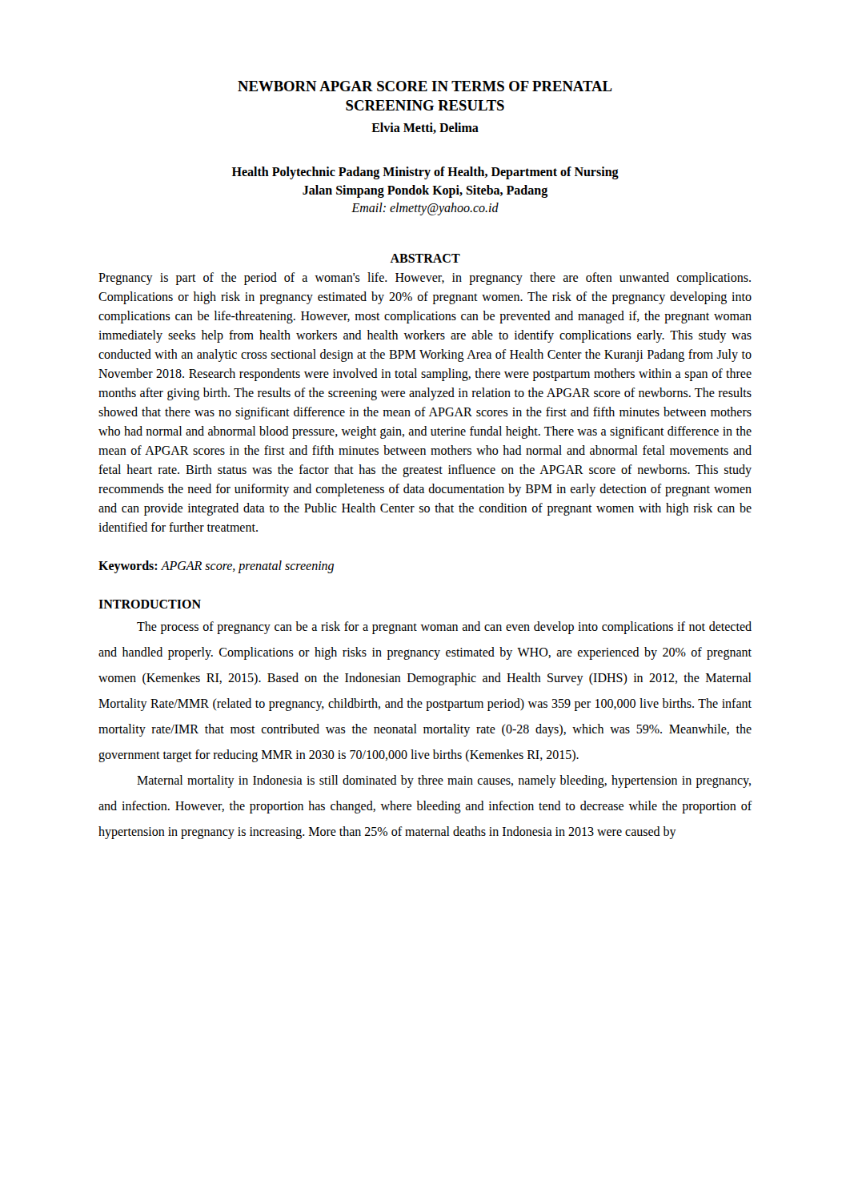Newborn APGAR Score in Terms of Prenatal
Screening Results
Elvia Metti, Delima
Health Polytechnic Padang Ministry of Health, Department of Nursing
Jalan Simpang Pondok Kopi, Siteba, Padang
Email: elmetty@yahoo.co.id
ABSTRACT
Pregnancy is part of the period of a woman's life. However, in pregnancy there are often unwanted complications. Complications or high risk in pregnancy estimated by 20% of pregnant women. The risk of the pregnancy developing into complications can be life-threatening. However, most complications can be prevented and managed if, the pregnant woman immediately seeks help from health workers and health workers are able to identify complications early. This study was conducted with an analytic cross sectional design at the BPM Working Area of Health Center the Kuranji Padang from July to November 2018. Research respondents were involved in total sampling, there were postpartum mothers within a span of three months after giving birth. The results of the screening were analyzed in relation to the APGAR score of newborns. The results showed that there was no significant difference in the mean of APGAR scores in the first and fifth minutes between mothers who had normal and abnormal blood pressure, weight gain, and uterine fundal height. There was a significant difference in the mean of APGAR scores in the first and fifth minutes between mothers who had normal and abnormal fetal movements and fetal heart rate. Birth status was the factor that has the greatest influence on the APGAR score of newborns. This study recommends the need for uniformity and completeness of data documentation by BPM in early detection of pregnant women and can provide integrated data to the Public Health Center so that the condition of pregnant women with high risk can be identified for further treatment.
Keywords: APGAR score, prenatal screening
Introduction
The process of pregnancy can be a risk for a pregnant woman and can even develop into complications if not detected and handled properly. Complications or high risks in pregnancy estimated by WHO, are experienced by 20% of pregnant women (Kemenkes RI, 2015). Based on the Indonesian Demographic and Health Survey (IDHS) in 2012, the Maternal Mortality Rate/MMR (related to pregnancy, childbirth, and the postpartum period) was 359 per 100,000 live births. The infant mortality rate/IMR that most contributed was the neonatal mortality rate (0-28 days), which was 59%. Meanwhile, the government target for reducing MMR in 2030 is 70/100,000 live births (Kemenkes RI, 2015).
Maternal mortality in Indonesia is still dominated by three main causes, namely bleeding, hypertension in pregnancy, and infection. However, the proportion has changed, where bleeding and infection tend to decrease while the proportion of hypertension in pregnancy is increasing. More than 25% of maternal deaths in Indonesia in 2013 were caused by